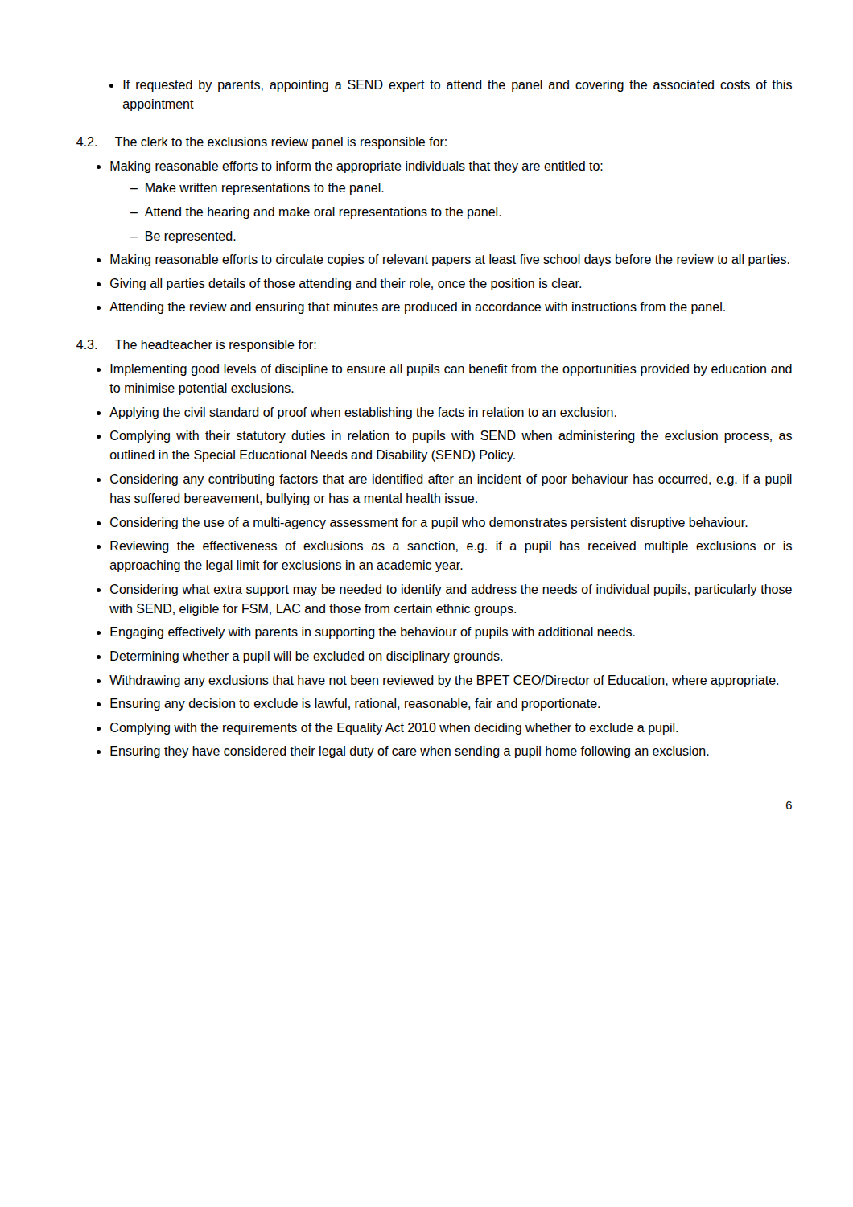If requested by parents, appointing a SEND expert to attend the panel and covering the associated costs of this appointment
4.2.
The clerk to the exclusions review panel is responsible for:
Making reasonable efforts to inform the appropriate individuals that they are entitled to:
Make written representations to the panel.
Attend the hearing and make oral representations to the panel.
Be represented.
Making reasonable efforts to circulate copies of relevant papers at least five school days before the review to all parties.
Giving all parties details of those attending and their role, once the position is clear.
Attending the review and ensuring that minutes are produced in accordance with instructions from the panel.
4.3.
The headteacher is responsible for:
Implementing good levels of discipline to ensure all pupils can benefit from the opportunities provided by education and to minimise potential exclusions.
Applying the civil standard of proof when establishing the facts in relation to an exclusion.
Complying with their statutory duties in relation to pupils with SEND when administering the exclusion process, as outlined in the Special Educational Needs and Disability (SEND) Policy.
Considering any contributing factors that are identified after an incident of poor behaviour has occurred, e.g. if a pupil has suffered bereavement, bullying or has a mental health issue.
Considering the use of a multi-agency assessment for a pupil who demonstrates persistent disruptive behaviour.
Reviewing the effectiveness of exclusions as a sanction, e.g. if a pupil has received multiple exclusions or is approaching the legal limit for exclusions in an academic year.
Considering what extra support may be needed to identify and address the needs of individual pupils, particularly those with SEND, eligible for FSM, LAC and those from certain ethnic groups.
Engaging effectively with parents in supporting the behaviour of pupils with additional needs.
Determining whether a pupil will be excluded on disciplinary grounds.
Withdrawing any exclusions that have not been reviewed by the BPET CEO/Director of Education, where appropriate.
Ensuring any decision to exclude is lawful, rational, reasonable, fair and proportionate.
Complying with the requirements of the Equality Act 2010 when deciding whether to exclude a pupil.
Ensuring they have considered their legal duty of care when sending a pupil home following an exclusion.
6